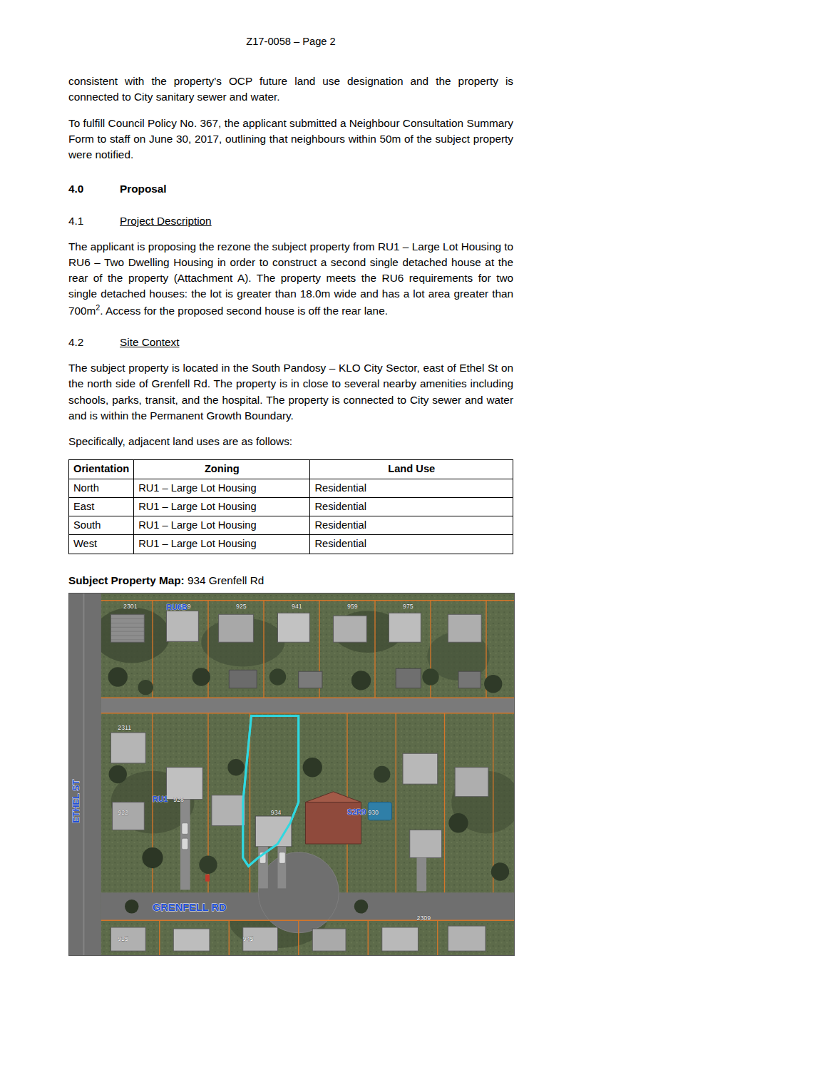Z17-0058 – Page 2
consistent with the property’s OCP future land use designation and the property is connected to City sanitary sewer and water.
To fulfill Council Policy No. 367, the applicant submitted a Neighbour Consultation Summary Form to staff on June 30, 2017, outlining that neighbours within 50m of the subject property were notified.
4.0 Proposal
4.1 Project Description
The applicant is proposing the rezone the subject property from RU1 – Large Lot Housing to RU6 – Two Dwelling Housing in order to construct a second single detached house at the rear of the property (Attachment A). The property meets the RU6 requirements for two single detached houses: the lot is greater than 18.0m wide and has a lot area greater than 700m2. Access for the proposed second house is off the rear lane.
4.2 Site Context
The subject property is located in the South Pandosy – KLO City Sector, east of Ethel St on the north side of Grenfell Rd. The property is in close to several nearby amenities including schools, parks, transit, and the hospital. The property is connected to City sewer and water and is within the Permanent Growth Boundary.
Specifically, adjacent land uses are as follows:
| Orientation | Zoning | Land Use |
| --- | --- | --- |
| North | RU1 – Large Lot Housing | Residential |
| East | RU1 – Large Lot Housing | Residential |
| South | RU1 – Large Lot Housing | Residential |
| West | RU1 – Large Lot Housing | Residential |
Subject Property Map: 934 Grenfell Rd
2301 919 925 941 959 975 2311 922 928 934 930 2309 925 945 RU6B RU1 S2R9 ETHEL ST GRENFELL RD